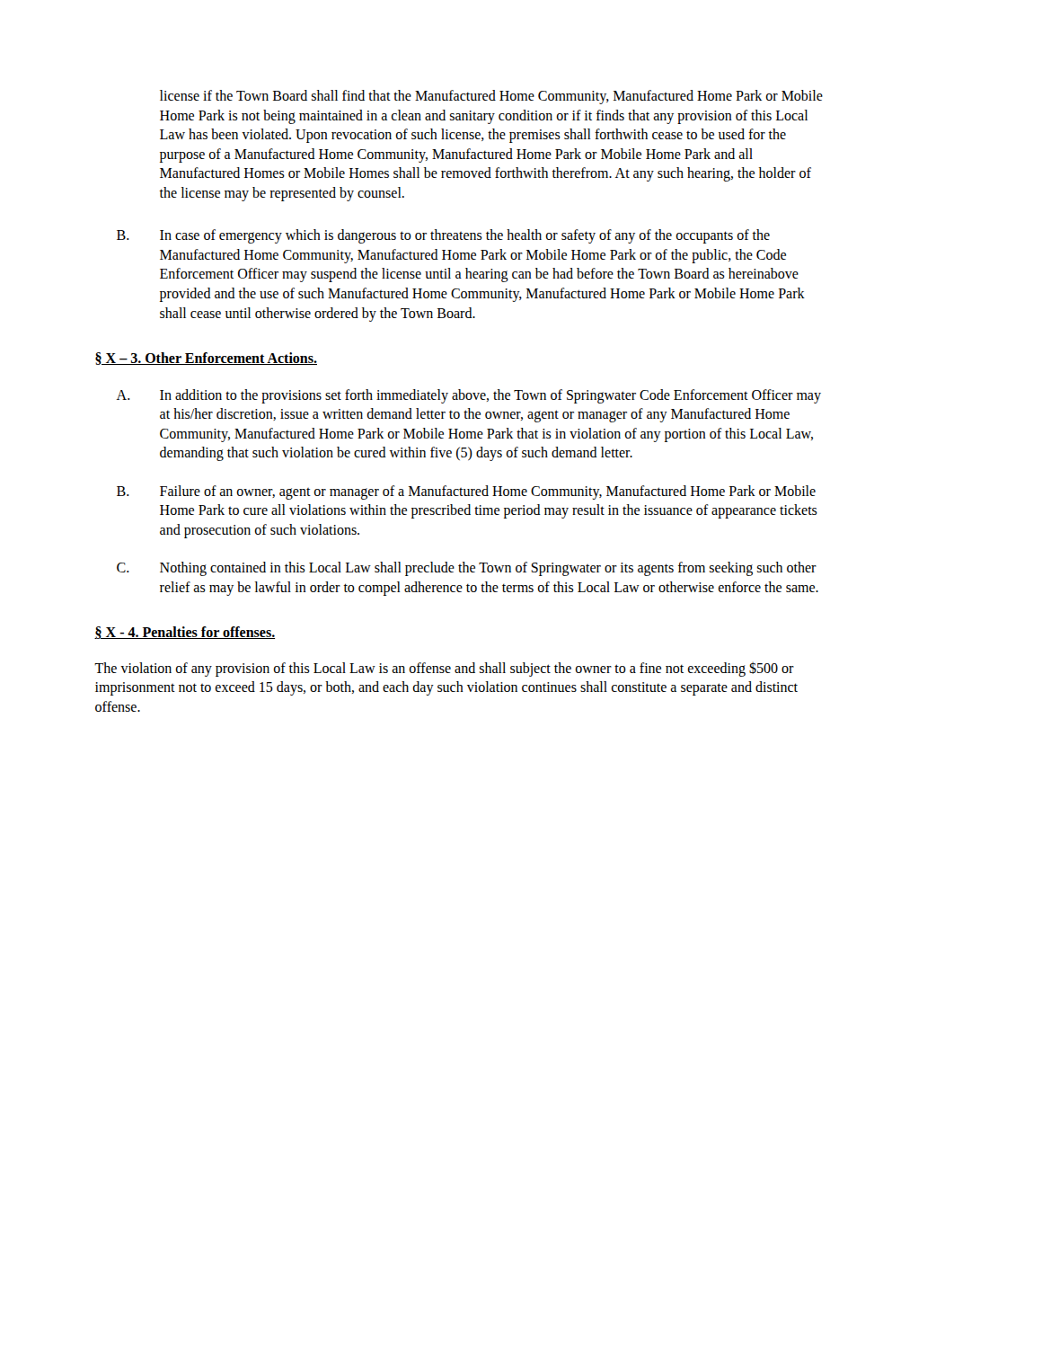license if the Town Board shall find that the Manufactured Home Community, Manufactured Home Park or Mobile Home Park is not being maintained in a clean and sanitary condition or if it finds that any provision of this Local Law has been violated. Upon revocation of such license, the premises shall forthwith cease to be used for the purpose of a Manufactured Home Community, Manufactured Home Park or Mobile Home Park and all Manufactured Homes or Mobile Homes shall be removed forthwith therefrom. At any such hearing, the holder of the license may be represented by counsel.
B. In case of emergency which is dangerous to or threatens the health or safety of any of the occupants of the Manufactured Home Community, Manufactured Home Park or Mobile Home Park or of the public, the Code Enforcement Officer may suspend the license until a hearing can be had before the Town Board as hereinabove provided and the use of such Manufactured Home Community, Manufactured Home Park or Mobile Home Park shall cease until otherwise ordered by the Town Board.
§ X – 3. Other Enforcement Actions.
A. In addition to the provisions set forth immediately above, the Town of Springwater Code Enforcement Officer may at his/her discretion, issue a written demand letter to the owner, agent or manager of any Manufactured Home Community, Manufactured Home Park or Mobile Home Park that is in violation of any portion of this Local Law, demanding that such violation be cured within five (5) days of such demand letter.
B. Failure of an owner, agent or manager of a Manufactured Home Community, Manufactured Home Park or Mobile Home Park to cure all violations within the prescribed time period may result in the issuance of appearance tickets and prosecution of such violations.
C. Nothing contained in this Local Law shall preclude the Town of Springwater or its agents from seeking such other relief as may be lawful in order to compel adherence to the terms of this Local Law or otherwise enforce the same.
§ X - 4. Penalties for offenses.
The violation of any provision of this Local Law is an offense and shall subject the owner to a fine not exceeding $500 or imprisonment not to exceed 15 days, or both, and each day such violation continues shall constitute a separate and distinct offense.